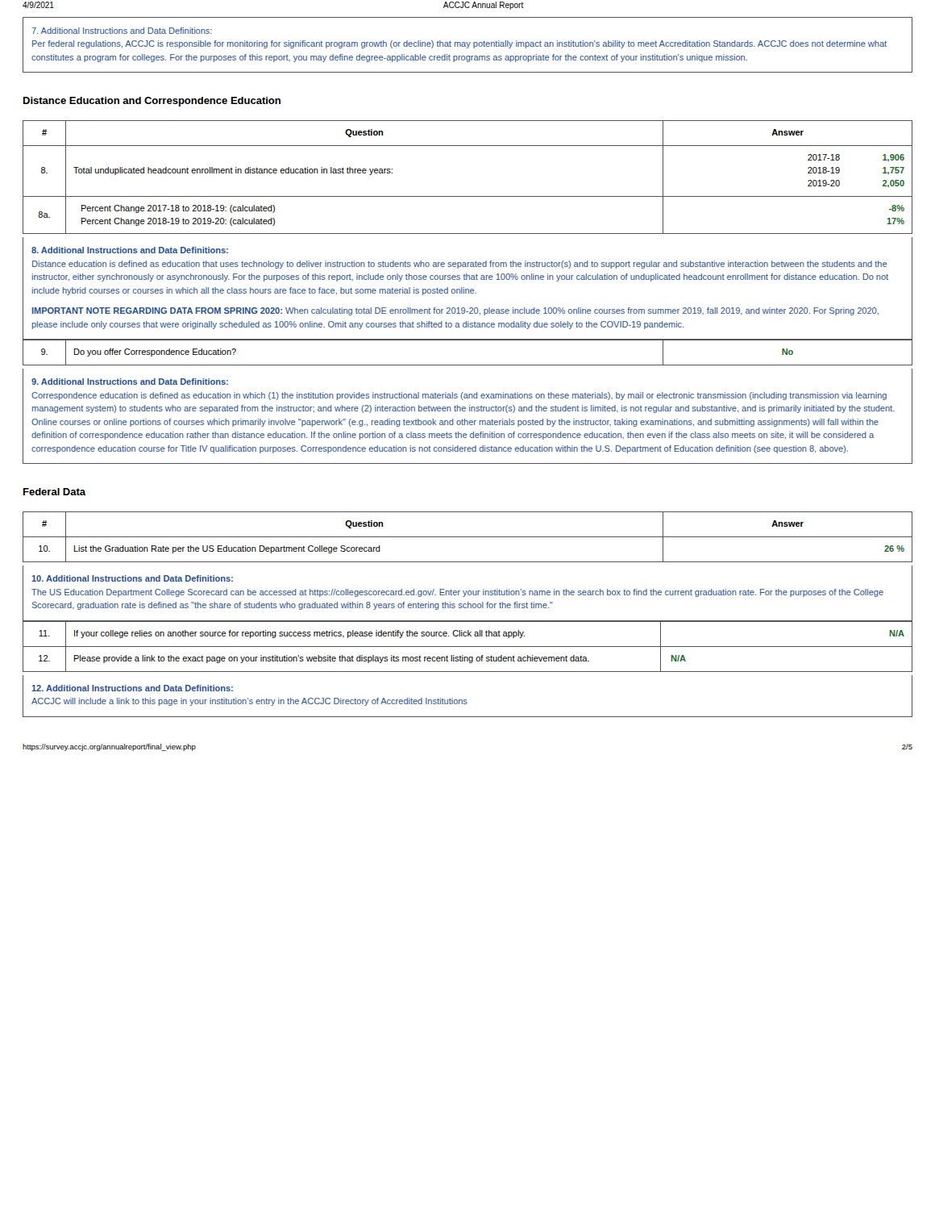4/9/2021
ACCJC Annual Report
7. Additional Instructions and Data Definitions:
Per federal regulations, ACCJC is responsible for monitoring for significant program growth (or decline) that may potentially impact an institution's ability to meet Accreditation Standards. ACCJC does not determine what constitutes a program for colleges. For the purposes of this report, you may define degree-applicable credit programs as appropriate for the context of your institution's unique mission.
Distance Education and Correspondence Education
| # | Question | Answer |
| --- | --- | --- |
| 8. | Total unduplicated headcount enrollment in distance education in last three years: | 2017-18 1,906 2018-19 1,757 2019-20 2,050 |
| 8a. | Percent Change 2017-18 to 2018-19: (calculated) Percent Change 2018-19 to 2019-20: (calculated) | -8% 17% |
8. Additional Instructions and Data Definitions:
Distance education is defined as education that uses technology to deliver instruction to students who are separated from the instructor(s) and to support regular and substantive interaction between the students and the instructor, either synchronously or asynchronously. For the purposes of this report, include only those courses that are 100% online in your calculation of unduplicated headcount enrollment for distance education. Do not include hybrid courses or courses in which all the class hours are face to face, but some material is posted online.
IMPORTANT NOTE REGARDING DATA FROM SPRING 2020: When calculating total DE enrollment for 2019-20, please include 100% online courses from summer 2019, fall 2019, and winter 2020. For Spring 2020, please include only courses that were originally scheduled as 100% online. Omit any courses that shifted to a distance modality due solely to the COVID-19 pandemic.
| 9. | Do you offer Correspondence Education? | No |
9. Additional Instructions and Data Definitions:
Correspondence education is defined as education in which (1) the institution provides instructional materials (and examinations on these materials), by mail or electronic transmission (including transmission via learning management system) to students who are separated from the instructor; and where (2) interaction between the instructor(s) and the student is limited, is not regular and substantive, and is primarily initiated by the student. Online courses or online portions of courses which primarily involve "paperwork" (e.g., reading textbook and other materials posted by the instructor, taking examinations, and submitting assignments) will fall within the definition of correspondence education rather than distance education. If the online portion of a class meets the definition of correspondence education, then even if the class also meets on site, it will be considered a correspondence education course for Title IV qualification purposes. Correspondence education is not considered distance education within the U.S. Department of Education definition (see question 8, above).
Federal Data
| # | Question | Answer |
| --- | --- | --- |
| 10. | List the Graduation Rate per the US Education Department College Scorecard | 26 % |
10. Additional Instructions and Data Definitions:
The US Education Department College Scorecard can be accessed at https://collegescorecard.ed.gov/. Enter your institution’s name in the search box to find the current graduation rate. For the purposes of the College Scorecard, graduation rate is defined as "the share of students who graduated within 8 years of entering this school for the first time."
| 11. | If your college relies on another source for reporting success metrics, please identify the source. Click all that apply. | N/A |
| 12. | Please provide a link to the exact page on your institution's website that displays its most recent listing of student achievement data. | N/A |
12. Additional Instructions and Data Definitions:
ACCJC will include a link to this page in your institution’s entry in the ACCJC Directory of Accredited Institutions
https://survey.accjc.org/annualreport/final_view.php
2/5